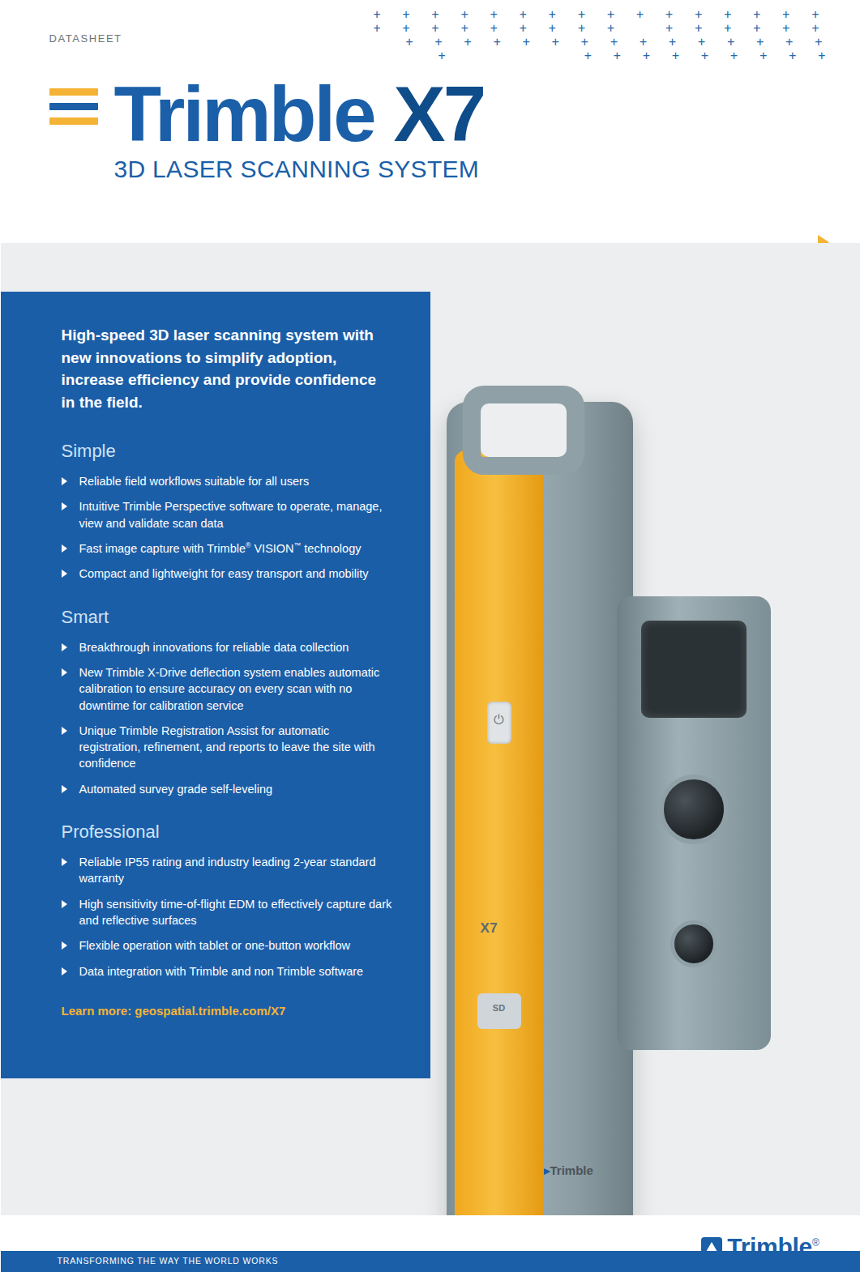+ + + + + + + + + + + + + + + + + + + + + +
+ + + + + + + + + + + + + + + + + + + +
+ + + + + + + + + + + + + + + + + + + +
+ + + + + + + + + + + + + + +
DATASHEET
Trimble X7
3D LASER SCANNING SYSTEM
High-speed 3D laser scanning system with new innovations to simplify adoption, increase efficiency and provide confidence in the field.
Simple
Reliable field workflows suitable for all users
Intuitive Trimble Perspective software to operate, manage, view and validate scan data
Fast image capture with Trimble® VISION™ technology
Compact and lightweight for easy transport and mobility
Smart
Breakthrough innovations for reliable data collection
New Trimble X-Drive deflection system enables automatic calibration to ensure accuracy on every scan with no downtime for calibration service
Unique Trimble Registration Assist for automatic registration, refinement, and reports to leave the site with confidence
Automated survey grade self-leveling
Professional
Reliable IP55 rating and industry leading 2-year standard warranty
High sensitivity time-of-flight EDM to effectively capture dark and reflective surfaces
Flexible operation with tablet or one-button workflow
Data integration with Trimble and non Trimble software
Learn more: geospatial.trimble.com/X7
X7
▸Trimble
Trimble®
Transforming the way the world works